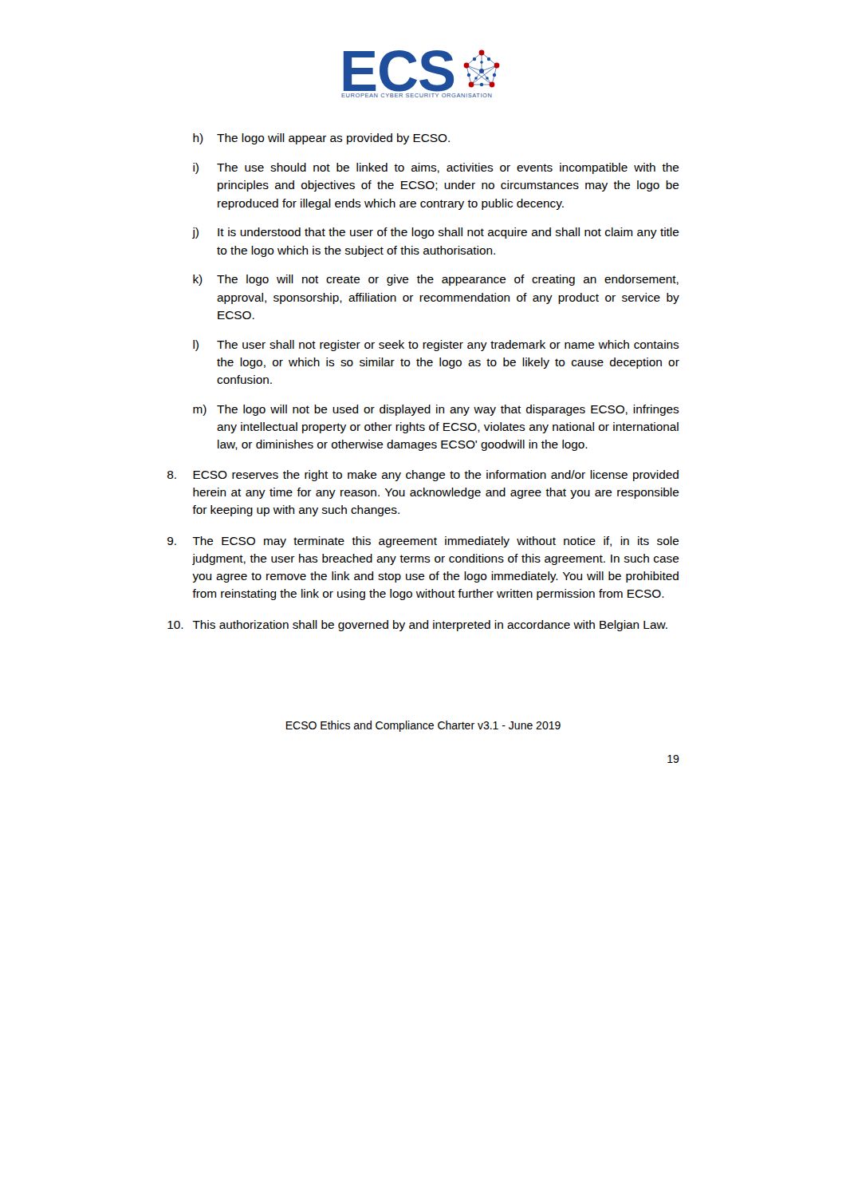ECS
European Cyber Security Organisation
h) The logo will appear as provided by ECSO.
i) The use should not be linked to aims, activities or events incompatible with the principles and objectives of the ECSO; under no circumstances may the logo be reproduced for illegal ends which are contrary to public decency.
j) It is understood that the user of the logo shall not acquire and shall not claim any title to the logo which is the subject of this authorisation.
k) The logo will not create or give the appearance of creating an endorsement, approval, sponsorship, affiliation or recommendation of any product or service by ECSO.
l) The user shall not register or seek to register any trademark or name which contains the logo, or which is so similar to the logo as to be likely to cause deception or confusion.
m) The logo will not be used or displayed in any way that disparages ECSO, infringes any intellectual property or other rights of ECSO, violates any national or international law, or diminishes or otherwise damages ECSO' goodwill in the logo.
8. ECSO reserves the right to make any change to the information and/or license provided herein at any time for any reason. You acknowledge and agree that you are responsible for keeping up with any such changes.
9. The ECSO may terminate this agreement immediately without notice if, in its sole judgment, the user has breached any terms or conditions of this agreement. In such case you agree to remove the link and stop use of the logo immediately. You will be prohibited from reinstating the link or using the logo without further written permission from ECSO.
10. This authorization shall be governed by and interpreted in accordance with Belgian Law.
ECSO Ethics and Compliance Charter v3.1 - June 2019
19